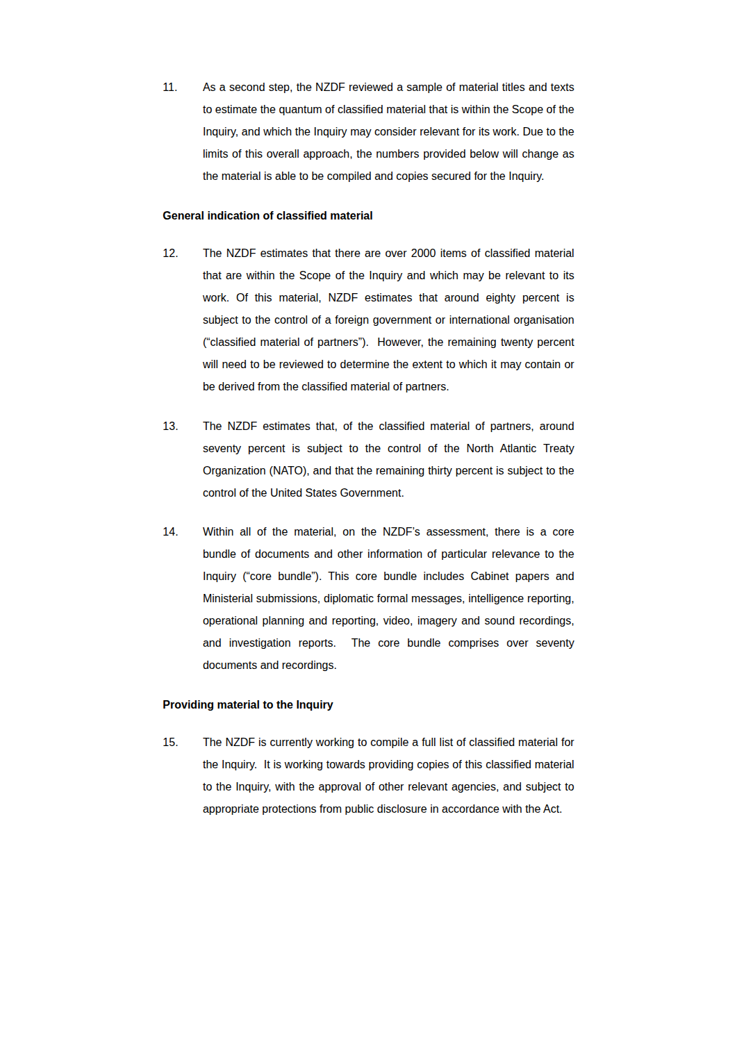11.
As a second step, the NZDF reviewed a sample of material titles and texts to estimate the quantum of classified material that is within the Scope of the Inquiry, and which the Inquiry may consider relevant for its work. Due to the limits of this overall approach, the numbers provided below will change as the material is able to be compiled and copies secured for the Inquiry.
General indication of classified material
12.
The NZDF estimates that there are over 2000 items of classified material that are within the Scope of the Inquiry and which may be relevant to its work. Of this material, NZDF estimates that around eighty percent is subject to the control of a foreign government or international organisation (“classified material of partners”). However, the remaining twenty percent will need to be reviewed to determine the extent to which it may contain or be derived from the classified material of partners.
13.
The NZDF estimates that, of the classified material of partners, around seventy percent is subject to the control of the North Atlantic Treaty Organization (NATO), and that the remaining thirty percent is subject to the control of the United States Government.
14.
Within all of the material, on the NZDF’s assessment, there is a core bundle of documents and other information of particular relevance to the Inquiry (“core bundle”). This core bundle includes Cabinet papers and Ministerial submissions, diplomatic formal messages, intelligence reporting, operational planning and reporting, video, imagery and sound recordings, and investigation reports. The core bundle comprises over seventy documents and recordings.
Providing material to the Inquiry
15.
The NZDF is currently working to compile a full list of classified material for the Inquiry. It is working towards providing copies of this classified material to the Inquiry, with the approval of other relevant agencies, and subject to appropriate protections from public disclosure in accordance with the Act.